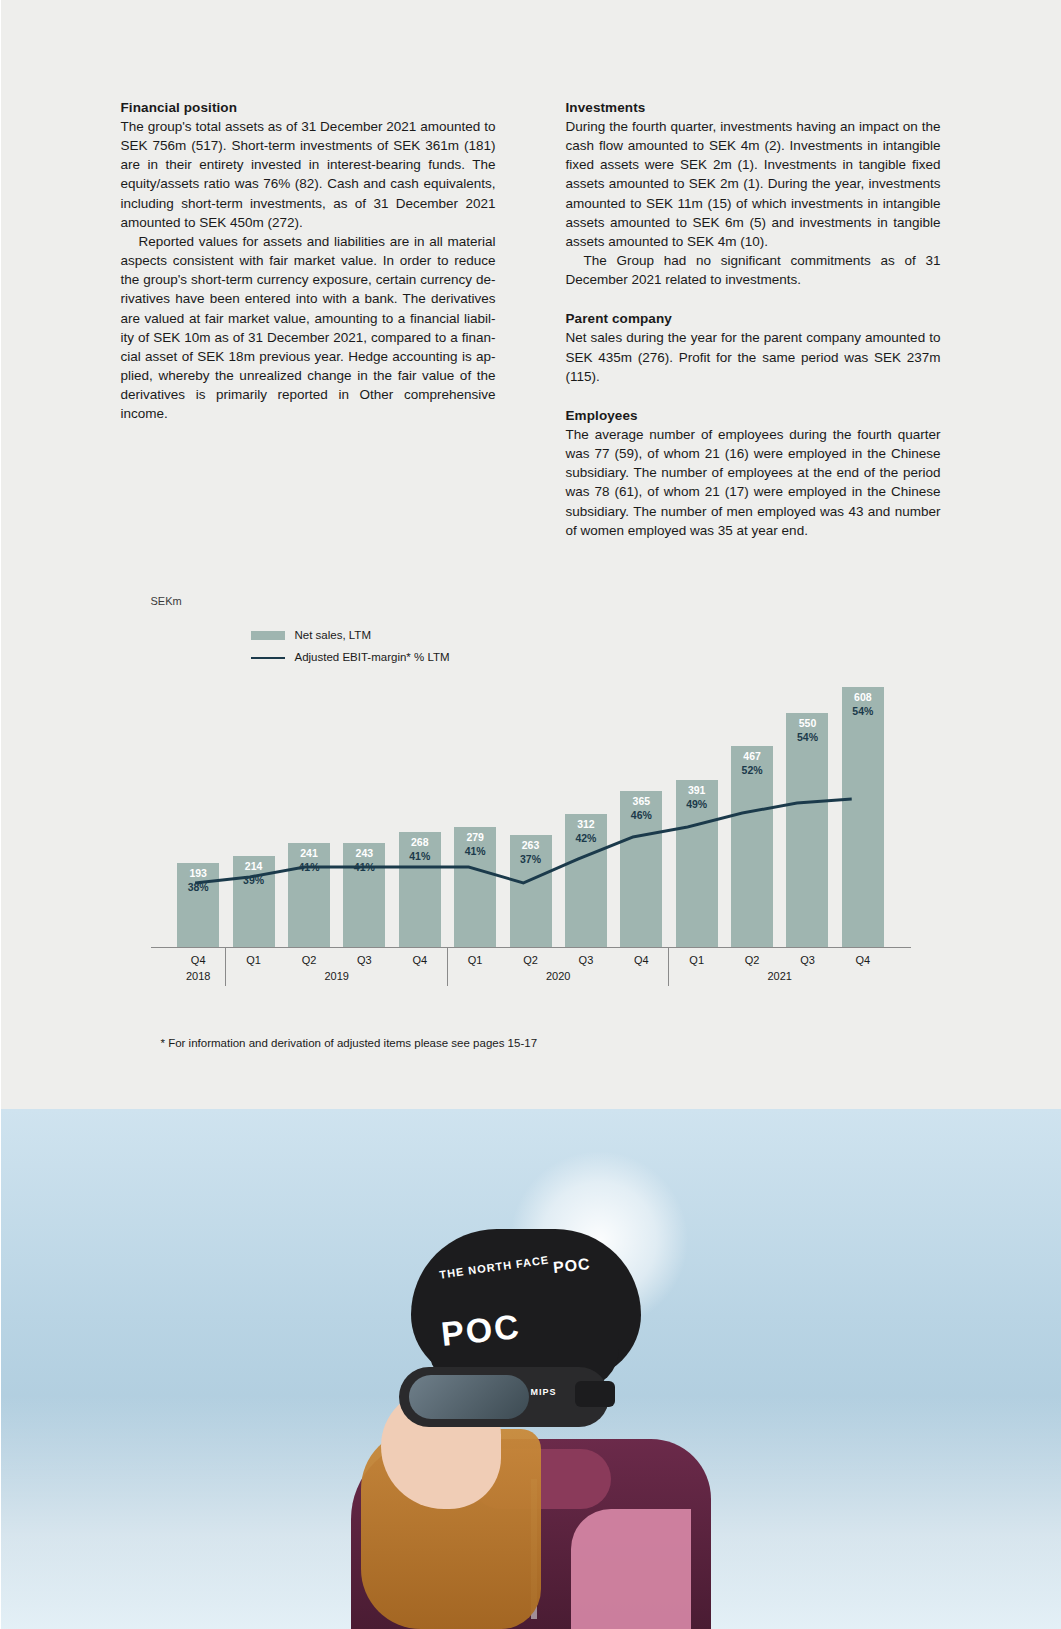Financial position
The group's total assets as of 31 December 2021 amounted to SEK 756m (517). Short-term investments of SEK 361m (181) are in their entirety invested in interest-bearing funds. The equity/assets ratio was 76% (82). Cash and cash equivalents, including short-term investments, as of 31 December 2021 amounted to SEK 450m (272).
Reported values for assets and liabilities are in all material aspects consistent with fair market value. In order to reduce the group's short-term currency exposure, certain currency derivatives have been entered into with a bank. The derivatives are valued at fair market value, amounting to a financial liability of SEK 10m as of 31 December 2021, compared to a financial asset of SEK 18m previous year. Hedge accounting is applied, whereby the unrealized change in the fair value of the derivatives is primarily reported in Other comprehensive income.
Investments
During the fourth quarter, investments having an impact on the cash flow amounted to SEK 4m (2). Investments in intangible fixed assets were SEK 2m (1). Investments in tangible fixed assets amounted to SEK 2m (1). During the year, investments amounted to SEK 11m (15) of which investments in intangible assets amounted to SEK 6m (5) and investments in tangible assets amounted to SEK 4m (10).
The Group had no significant commitments as of 31 December 2021 related to investments.
Parent company
Net sales during the year for the parent company amounted to SEK 435m (276). Profit for the same period was SEK 237m (115).
Employees
The average number of employees during the fourth quarter was 77 (59), of whom 21 (16) were employed in the Chinese subsidiary. The number of employees at the end of the period was 78 (61), of whom 21 (17) were employed in the Chinese subsidiary. The number of men employed was 43 and number of women employed was 35 at year end.
SEKm
Net sales, LTM
Adjusted EBIT-margin* % LTM
19338%
21439%
24141%
24341%
26841%
27941%
26337%
31242%
36546%
39149%
46752%
55054%
60854%
Q4
Q1
Q2
Q3
Q4
Q1
Q2
Q3
Q4
Q1
Q2
Q3
Q4
2018
2019
2020
2021
* For information and derivation of adjusted items please see pages 15-17
THE NORTH FACE
POC
POC
MIPS